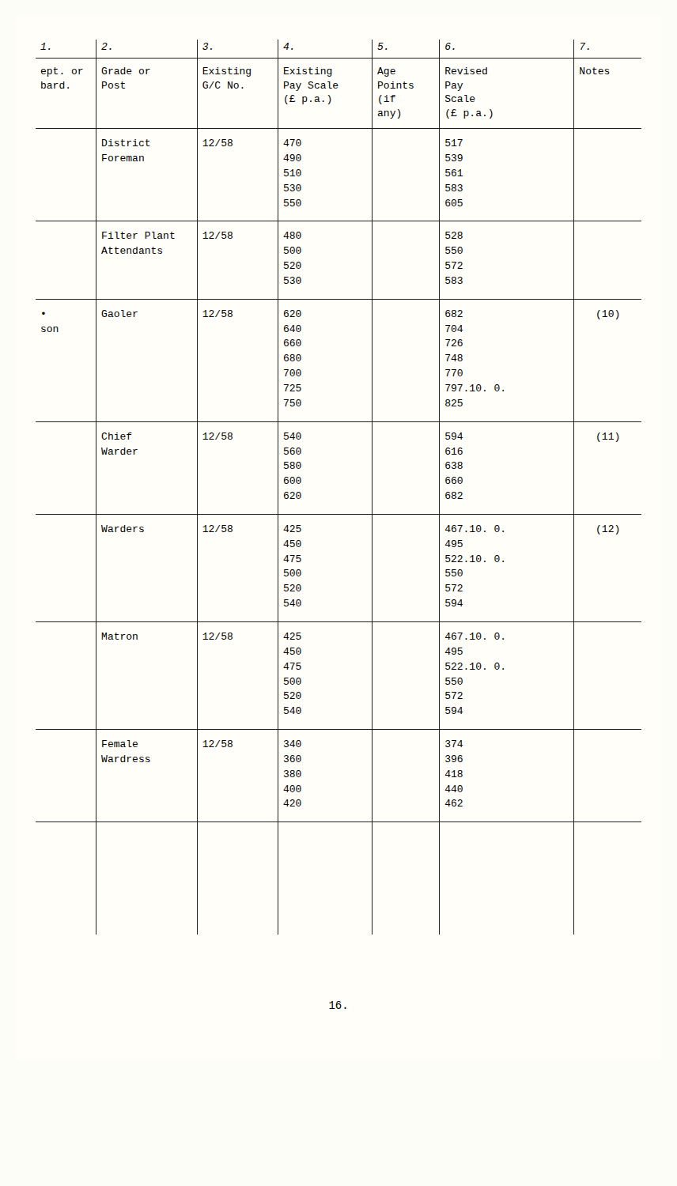| 1. | 2. | 3. | 4. | 5. | 6. | 7. |
| --- | --- | --- | --- | --- | --- | --- |
| ept. or bard. | Grade or Post | Existing G/C No. | Existing Pay Scale (£ p.a.) | Age Points (if any) | Revised Pay Scale (£ p.a.) | Notes |
| | District Foreman | 12/58 | 470 490 510 530 550 | | 517 539 561 583 605 | |
| | Filter Plant Attendants | 12/58 | 480 500 520 530 | | 528 550 572 583 | |
| • son | Gaoler | 12/58 | 620 640 660 680 700 725 750 | | 682 704 726 748 770 797.10. 0. 825 | (10) |
| | Chief Warder | 12/58 | 540 560 580 600 620 | | 594 616 638 660 682 | (11) |
| | Warders | 12/58 | 425 450 475 500 520 540 | | 467.10. 0. 495 522.10. 0. 550 572 594 | (12) |
| | Matron | 12/58 | 425 450 475 500 520 540 | | 467.10. 0. 495 522.10. 0. 550 572 594 | |
| | Female Wardress | 12/58 | 340 360 380 400 420 | | 374 396 418 440 462 | |
16.